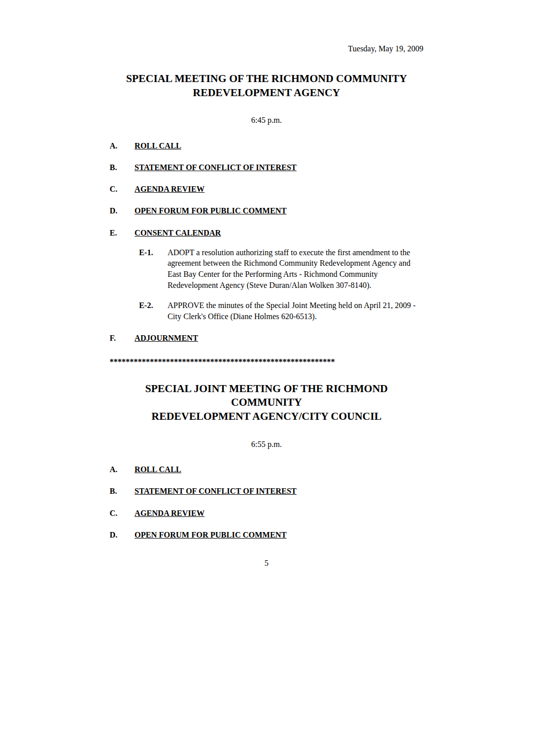Tuesday, May 19, 2009
SPECIAL MEETING OF THE RICHMOND COMMUNITY
REDEVELOPMENT AGENCY
6:45 p.m.
A. Roll Call
B. Statement of Conflict of Interest
C. Agenda Review
D. Open Forum for Public Comment
E. Consent Calendar
E-1. ADOPT a resolution authorizing staff to execute the first amendment to the agreement between the Richmond Community Redevelopment Agency and East Bay Center for the Performing Arts - Richmond Community Redevelopment Agency (Steve Duran/Alan Wolken 307-8140).
E-2. APPROVE the minutes of the Special Joint Meeting held on April 21, 2009 - City Clerk's Office (Diane Holmes 620-6513).
F. Adjournment
********************************************************
SPECIAL JOINT MEETING OF THE RICHMOND COMMUNITY
REDEVELOPMENT AGENCY/CITY COUNCIL
6:55 p.m.
A. Roll Call
B. Statement of Conflict of Interest
C. Agenda Review
D. Open Forum for Public Comment
5